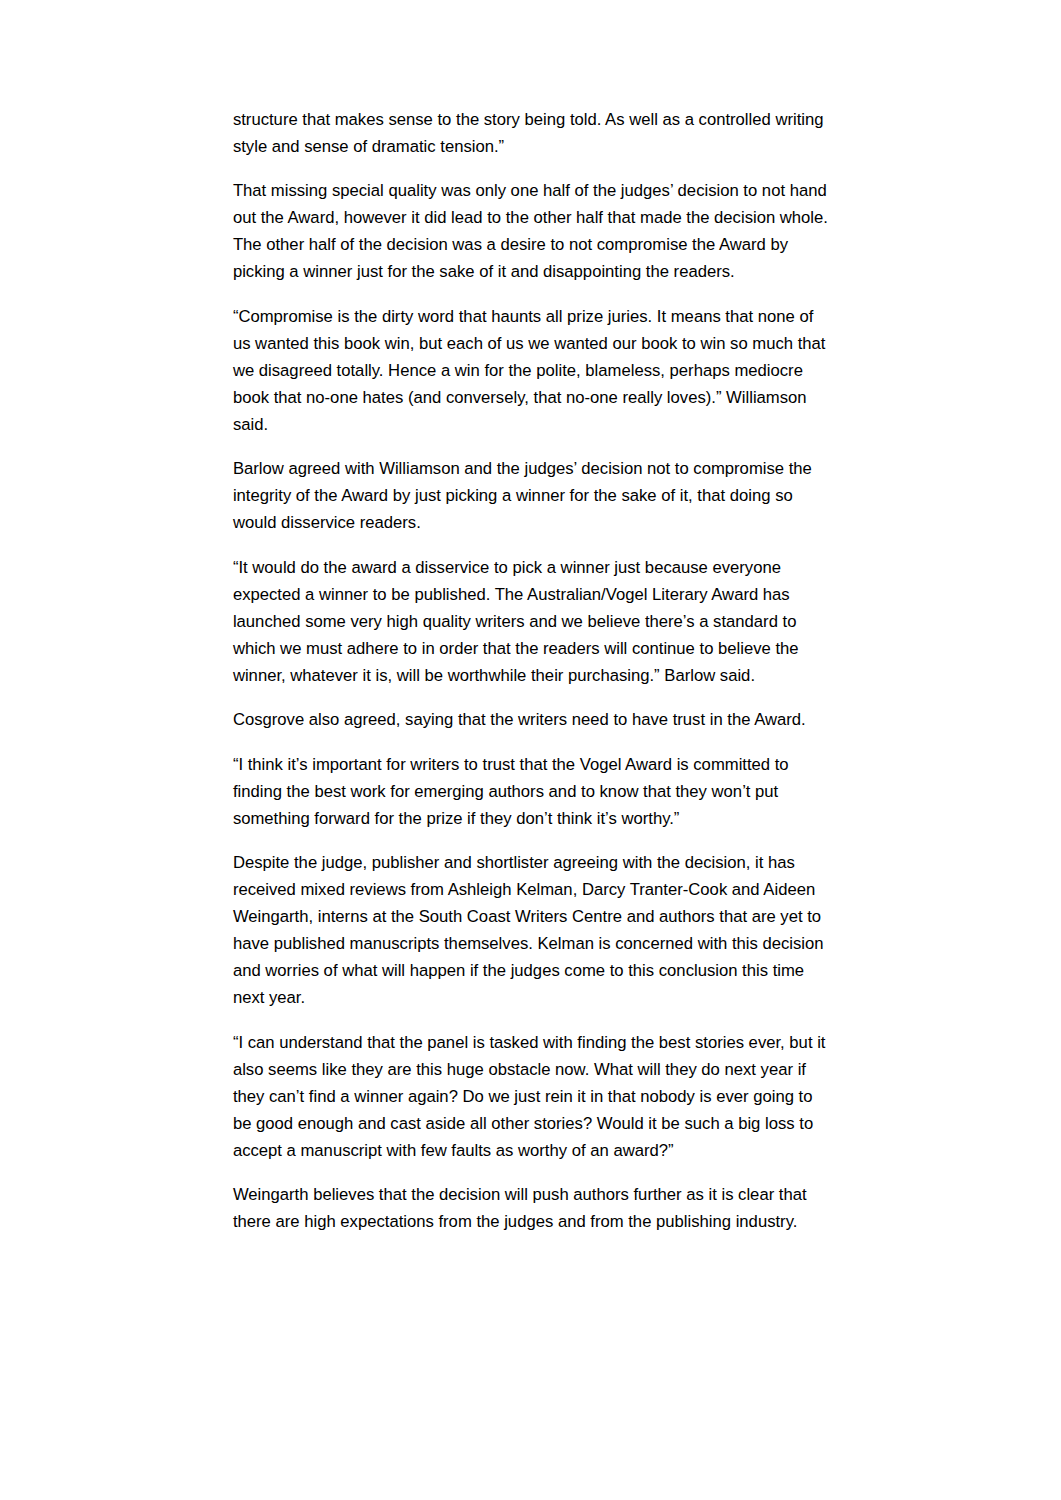structure that makes sense to the story being told. As well as a controlled writing style and sense of dramatic tension.”
That missing special quality was only one half of the judges’ decision to not hand out the Award, however it did lead to the other half that made the decision whole. The other half of the decision was a desire to not compromise the Award by picking a winner just for the sake of it and disappointing the readers.
“Compromise is the dirty word that haunts all prize juries. It means that none of us wanted this book win, but each of us we wanted our book to win so much that we disagreed totally. Hence a win for the polite, blameless, perhaps mediocre book that no-one hates (and conversely, that no-one really loves).” Williamson said.
Barlow agreed with Williamson and the judges’ decision not to compromise the integrity of the Award by just picking a winner for the sake of it, that doing so would disservice readers.
“It would do the award a disservice to pick a winner just because everyone expected a winner to be published. The Australian/Vogel Literary Award has launched some very high quality writers and we believe there’s a standard to which we must adhere to in order that the readers will continue to believe the winner, whatever it is, will be worthwhile their purchasing.” Barlow said.
Cosgrove also agreed, saying that the writers need to have trust in the Award.
“I think it’s important for writers to trust that the Vogel Award is committed to finding the best work for emerging authors and to know that they won’t put something forward for the prize if they don’t think it’s worthy.”
Despite the judge, publisher and shortlister agreeing with the decision, it has received mixed reviews from Ashleigh Kelman, Darcy Tranter-Cook and Aideen Weingarth, interns at the South Coast Writers Centre and authors that are yet to have published manuscripts themselves. Kelman is concerned with this decision and worries of what will happen if the judges come to this conclusion this time next year.
“I can understand that the panel is tasked with finding the best stories ever, but it also seems like they are this huge obstacle now. What will they do next year if they can’t find a winner again? Do we just rein it in that nobody is ever going to be good enough and cast aside all other stories? Would it be such a big loss to accept a manuscript with few faults as worthy of an award?”
Weingarth believes that the decision will push authors further as it is clear that there are high expectations from the judges and from the publishing industry.